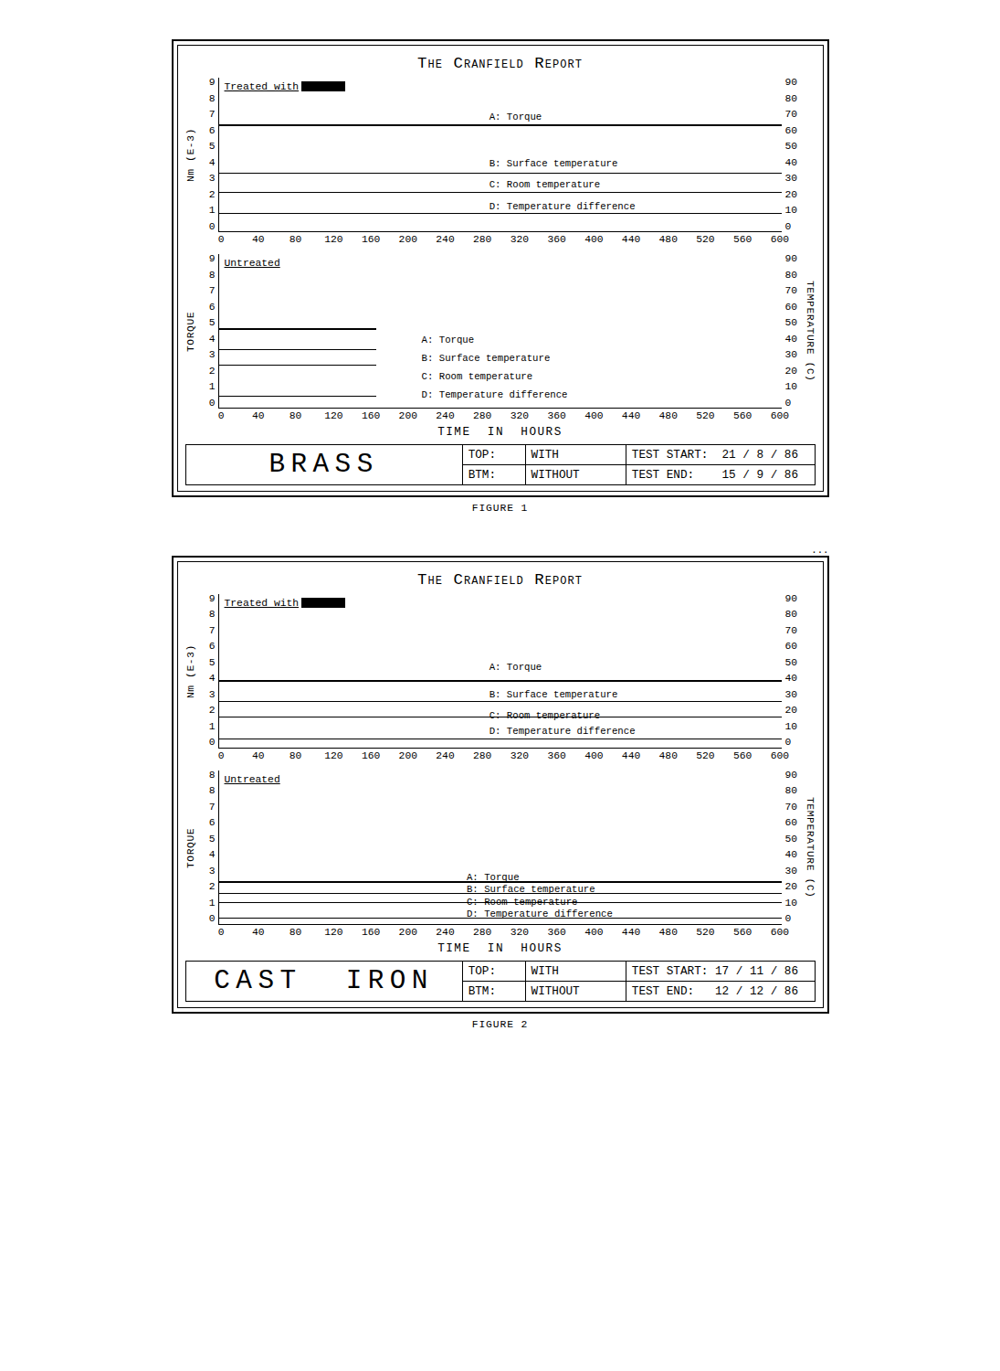The Cranfield Report
Nm (E-3)
98765 43210
Treated with A: Torque B: Surface temperature C: Room temperature D: Temperature difference
9080706050 403020100
04080120160200 240280320360400440 480520560600
TORQUE
98765 43210
Untreated A: Torque B: Surface temperature C: Room temperature D: Temperature difference
9080706050 403020100
TEMPERATURE (C)
04080120160200 240280320360400440 480520560600
TIME IN HOURS
| BRASS | TOP: | WITH | TEST START: 21 / 8 / 86 |
| BTM: | WITHOUT | TEST END: 15 / 9 / 86 |
FIGURE 1
...
The Cranfield Report
Nm (E-3)
98765 43210
Treated with A: Torque B: Surface temperature C: Room temperature D: Temperature difference
9080706050 403020100
04080120160200 240280320360400440 480520560600
TORQUE
88765 43210
Untreated A: Torque B: Surface temperature C: Room temperature D: Temperature difference
9080706050 403020100
TEMPERATURE (C)
04080120160200 240280320360400440 480520560600
TIME IN HOURS
| CAST IRON | TOP: | WITH | TEST START: 17 / 11 / 86 |
| BTM: | WITHOUT | TEST END: 12 / 12 / 86 |
FIGURE 2